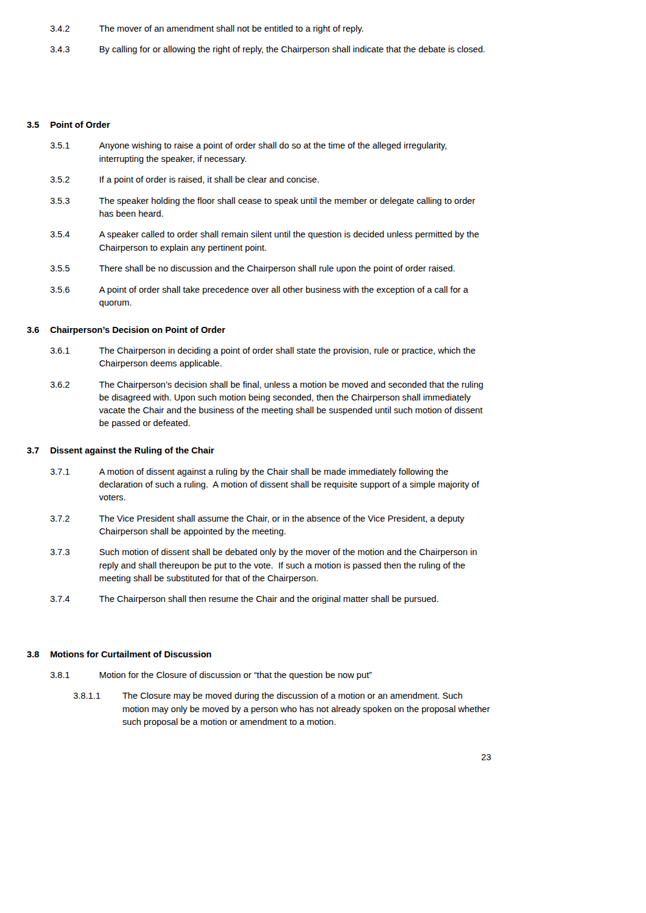3.4.2 The mover of an amendment shall not be entitled to a right of reply.
3.4.3 By calling for or allowing the right of reply, the Chairperson shall indicate that the debate is closed.
3.5 Point of Order
3.5.1 Anyone wishing to raise a point of order shall do so at the time of the alleged irregularity, interrupting the speaker, if necessary.
3.5.2 If a point of order is raised, it shall be clear and concise.
3.5.3 The speaker holding the floor shall cease to speak until the member or delegate calling to order has been heard.
3.5.4 A speaker called to order shall remain silent until the question is decided unless permitted by the Chairperson to explain any pertinent point.
3.5.5 There shall be no discussion and the Chairperson shall rule upon the point of order raised.
3.5.6 A point of order shall take precedence over all other business with the exception of a call for a quorum.
3.6 Chairperson’s Decision on Point of Order
3.6.1 The Chairperson in deciding a point of order shall state the provision, rule or practice, which the Chairperson deems applicable.
3.6.2 The Chairperson’s decision shall be final, unless a motion be moved and seconded that the ruling be disagreed with. Upon such motion being seconded, then the Chairperson shall immediately vacate the Chair and the business of the meeting shall be suspended until such motion of dissent be passed or defeated.
3.7 Dissent against the Ruling of the Chair
3.7.1 A motion of dissent against a ruling by the Chair shall be made immediately following the declaration of such a ruling. A motion of dissent shall be requisite support of a simple majority of voters.
3.7.2 The Vice President shall assume the Chair, or in the absence of the Vice President, a deputy Chairperson shall be appointed by the meeting.
3.7.3 Such motion of dissent shall be debated only by the mover of the motion and the Chairperson in reply and shall thereupon be put to the vote. If such a motion is passed then the ruling of the meeting shall be substituted for that of the Chairperson.
3.7.4 The Chairperson shall then resume the Chair and the original matter shall be pursued.
3.8 Motions for Curtailment of Discussion
3.8.1 Motion for the Closure of discussion or “that the question be now put”
3.8.1.1 The Closure may be moved during the discussion of a motion or an amendment. Such motion may only be moved by a person who has not already spoken on the proposal whether such proposal be a motion or amendment to a motion.
23